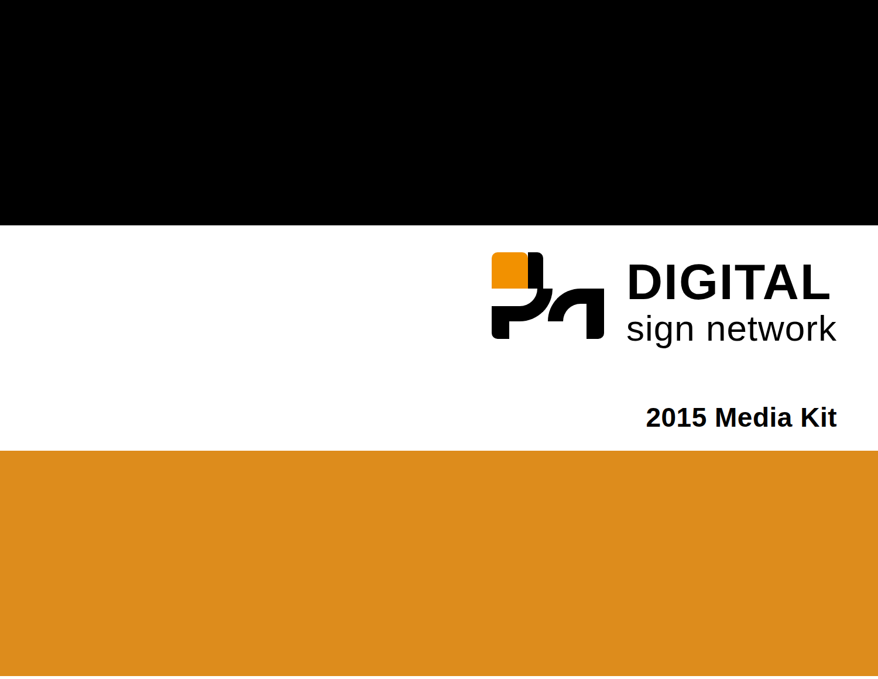DIGITAL sign network
2015 Media Kit